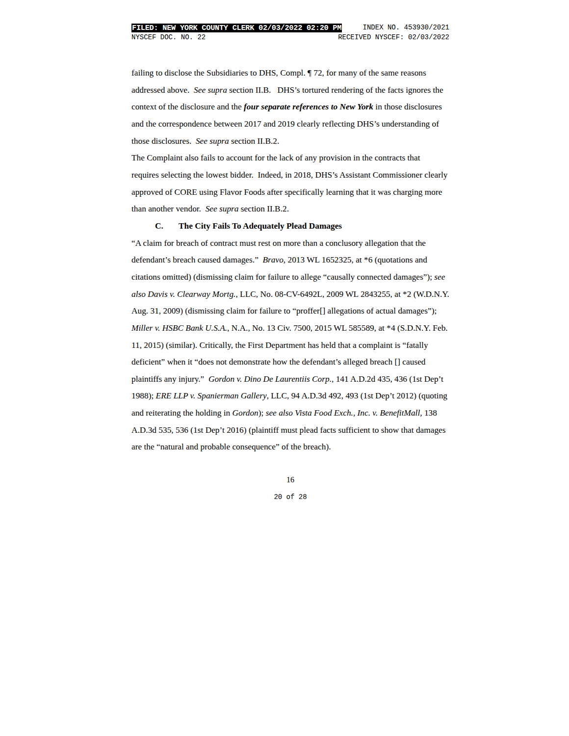FILED: NEW YORK COUNTY CLERK 02/03/2022 02:20 PM
INDEX NO. 453930/2021
NYSCEF DOC. NO. 22
RECEIVED NYSCEF: 02/03/2022
failing to disclose the Subsidiaries to DHS, Compl. ¶ 72, for many of the same reasons addressed above. See supra section II.B. DHS’s tortured rendering of the facts ignores the context of the disclosure and the four separate references to New York in those disclosures and the correspondence between 2017 and 2019 clearly reflecting DHS’s understanding of those disclosures. See supra section II.B.2.
The Complaint also fails to account for the lack of any provision in the contracts that requires selecting the lowest bidder. Indeed, in 2018, DHS’s Assistant Commissioner clearly approved of CORE using Flavor Foods after specifically learning that it was charging more than another vendor. See supra section II.B.2.
C.
The City Fails To Adequately Plead Damages
“A claim for breach of contract must rest on more than a conclusory allegation that the defendant’s breach caused damages.” Bravo, 2013 WL 1652325, at *6 (quotations and citations omitted) (dismissing claim for failure to allege “causally connected damages”); see also Davis v. Clearway Mortg., LLC, No. 08-CV-6492L, 2009 WL 2843255, at *2 (W.D.N.Y. Aug. 31, 2009) (dismissing claim for failure to “proffer[] allegations of actual damages”); Miller v. HSBC Bank U.S.A., N.A., No. 13 Civ. 7500, 2015 WL 585589, at *4 (S.D.N.Y. Feb. 11, 2015) (similar). Critically, the First Department has held that a complaint is “fatally deficient” when it “does not demonstrate how the defendant’s alleged breach [] caused plaintiffs any injury.” Gordon v. Dino De Laurentiis Corp., 141 A.D.2d 435, 436 (1st Dep’t 1988); ERE LLP v. Spanierman Gallery, LLC, 94 A.D.3d 492, 493 (1st Dep’t 2012) (quoting and reiterating the holding in Gordon); see also Vista Food Exch., Inc. v. BenefitMall, 138 A.D.3d 535, 536 (1st Dep’t 2016) (plaintiff must plead facts sufficient to show that damages are the “natural and probable consequence” of the breach).
16
20 of 28